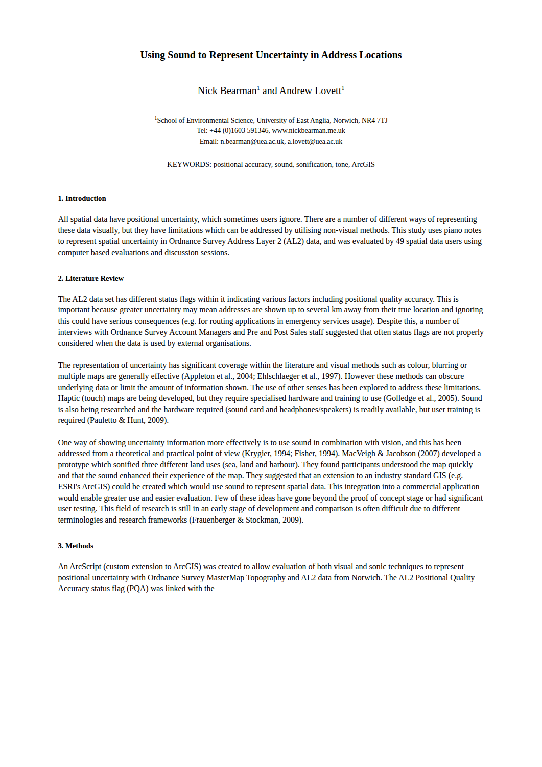Using Sound to Represent Uncertainty in Address Locations
Nick Bearman1 and Andrew Lovett1
1School of Environmental Science, University of East Anglia, Norwich, NR4 7TJ
Tel: +44 (0)1603 591346, www.nickbearman.me.uk
Email: n.bearman@uea.ac.uk, a.lovett@uea.ac.uk
KEYWORDS: positional accuracy, sound, sonification, tone, ArcGIS
1. Introduction
All spatial data have positional uncertainty, which sometimes users ignore. There are a number of different ways of representing these data visually, but they have limitations which can be addressed by utilising non-visual methods. This study uses piano notes to represent spatial uncertainty in Ordnance Survey Address Layer 2 (AL2) data, and was evaluated by 49 spatial data users using computer based evaluations and discussion sessions.
2. Literature Review
The AL2 data set has different status flags within it indicating various factors including positional quality accuracy. This is important because greater uncertainty may mean addresses are shown up to several km away from their true location and ignoring this could have serious consequences (e.g. for routing applications in emergency services usage). Despite this, a number of interviews with Ordnance Survey Account Managers and Pre and Post Sales staff suggested that often status flags are not properly considered when the data is used by external organisations.
The representation of uncertainty has significant coverage within the literature and visual methods such as colour, blurring or multiple maps are generally effective (Appleton et al., 2004; Ehlschlaeger et al., 1997). However these methods can obscure underlying data or limit the amount of information shown. The use of other senses has been explored to address these limitations. Haptic (touch) maps are being developed, but they require specialised hardware and training to use (Golledge et al., 2005). Sound is also being researched and the hardware required (sound card and headphones/speakers) is readily available, but user training is required (Pauletto & Hunt, 2009).
One way of showing uncertainty information more effectively is to use sound in combination with vision, and this has been addressed from a theoretical and practical point of view (Krygier, 1994; Fisher, 1994). MacVeigh & Jacobson (2007) developed a prototype which sonified three different land uses (sea, land and harbour). They found participants understood the map quickly and that the sound enhanced their experience of the map. They suggested that an extension to an industry standard GIS (e.g. ESRI's ArcGIS) could be created which would use sound to represent spatial data. This integration into a commercial application would enable greater use and easier evaluation. Few of these ideas have gone beyond the proof of concept stage or had significant user testing. This field of research is still in an early stage of development and comparison is often difficult due to different terminologies and research frameworks (Frauenberger & Stockman, 2009).
3. Methods
An ArcScript (custom extension to ArcGIS) was created to allow evaluation of both visual and sonic techniques to represent positional uncertainty with Ordnance Survey MasterMap Topography and AL2 data from Norwich. The AL2 Positional Quality Accuracy status flag (PQA) was linked with the